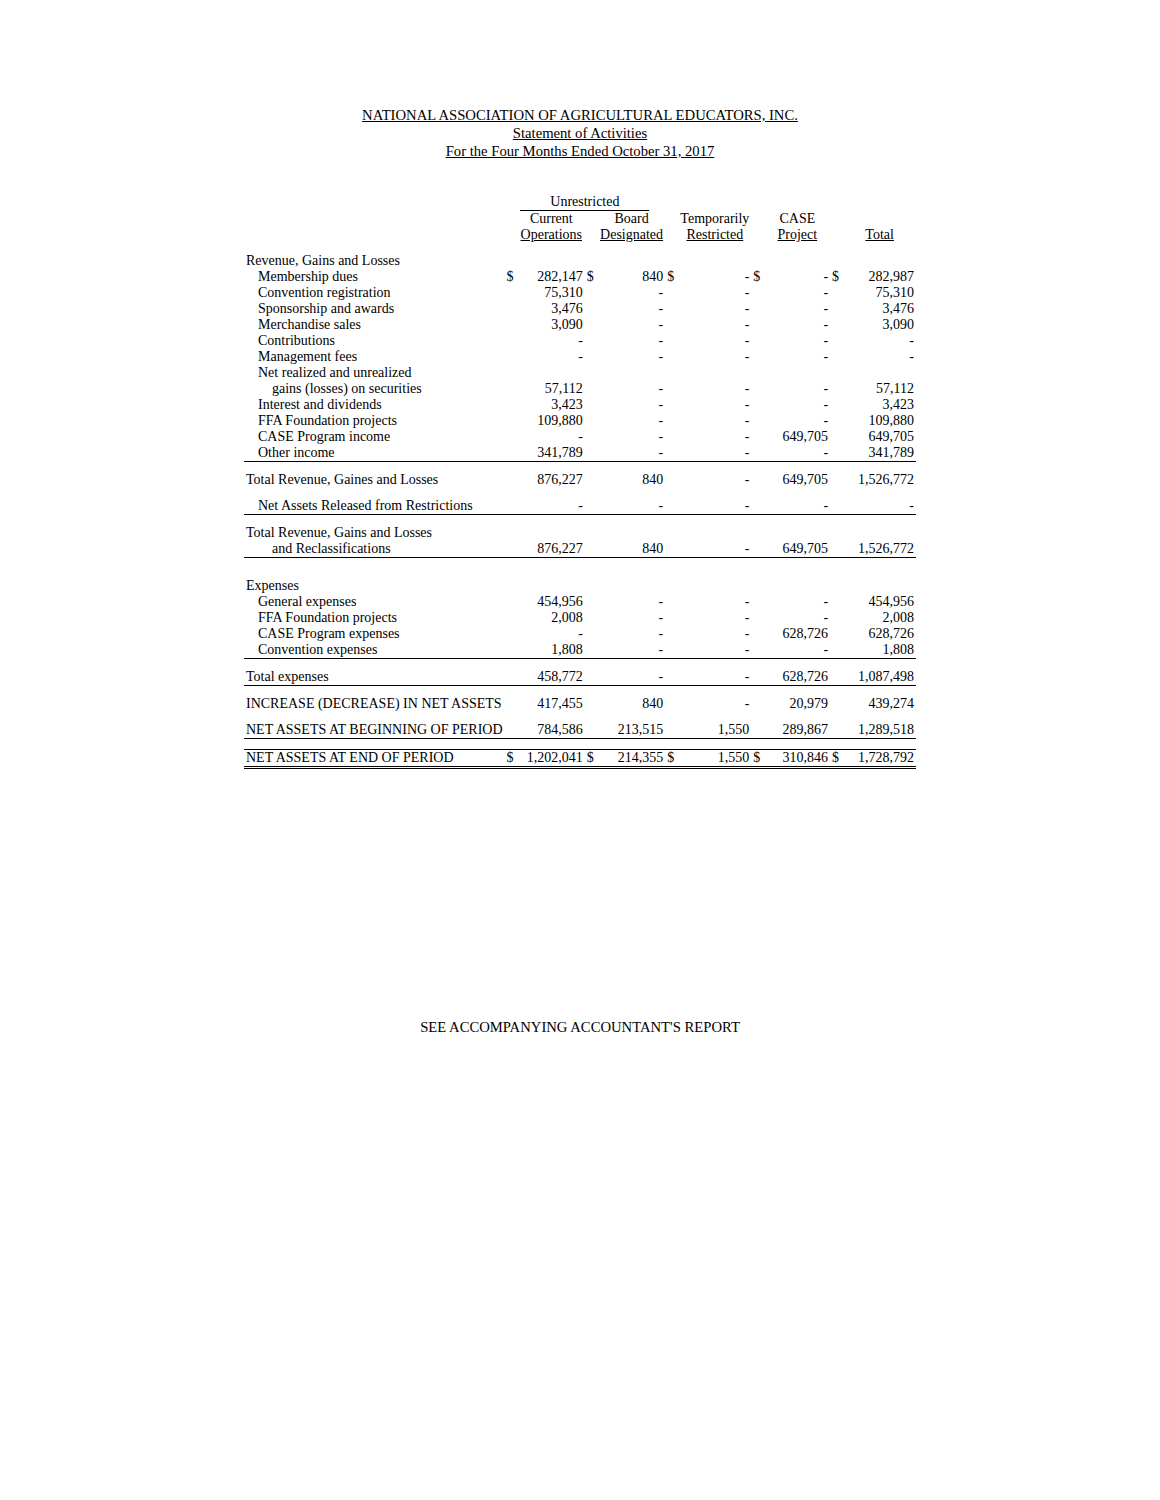NATIONAL ASSOCIATION OF AGRICULTURAL EDUCATORS, INC. Statement of Activities For the Four Months Ended October 31, 2017
| | Unrestricted | |
| | | Current | | Board | | Temporarily | | CASE | | |
| | | Operations | | Designated | | Restricted | | Project | | Total |
| Revenue, Gains and Losses | |
| Membership dues | $ | 282,147 | $ | 840 | $ | - | $ | - | $ | 282,987 |
| Convention registration | | 75,310 | | - | | - | | - | | 75,310 |
| Sponsorship and awards | | 3,476 | | - | | - | | - | | 3,476 |
| Merchandise sales | | 3,090 | | - | | - | | - | | 3,090 |
| Contributions | | - | | - | | - | | - | | - |
| Management fees | | - | | - | | - | | - | | - |
| Net realized and unrealized | |
| gains (losses) on securities | | 57,112 | | - | | - | | - | | 57,112 |
| Interest and dividends | | 3,423 | | - | | - | | - | | 3,423 |
| FFA Foundation projects | | 109,880 | | - | | - | | - | | 109,880 |
| CASE Program income | | - | | - | | - | | 649,705 | | 649,705 |
| Other income | | 341,789 | | - | | - | | - | | 341,789 |
| Total Revenue, Gaines and Losses | | 876,227 | | 840 | | - | | 649,705 | | 1,526,772 |
| Net Assets Released from Restrictions | | - | | - | | - | | - | | - |
| Total Revenue, Gains and Losses | |
| and Reclassifications | | 876,227 | | 840 | | - | | 649,705 | | 1,526,772 |
| Expenses | |
| General expenses | | 454,956 | | - | | - | | - | | 454,956 |
| FFA Foundation projects | | 2,008 | | - | | - | | - | | 2,008 |
| CASE Program expenses | | - | | - | | - | | 628,726 | | 628,726 |
| Convention expenses | | 1,808 | | - | | - | | - | | 1,808 |
| Total expenses | | 458,772 | | - | | - | | 628,726 | | 1,087,498 |
| INCREASE (DECREASE) IN NET ASSETS | | 417,455 | | 840 | | - | | 20,979 | | 439,274 |
| NET ASSETS AT BEGINNING OF PERIOD | | 784,586 | | 213,515 | | 1,550 | | 289,867 | | 1,289,518 |
| NET ASSETS AT END OF PERIOD | $ | 1,202,041 | $ | 214,355 | $ | 1,550 | $ | 310,846 | $ | 1,728,792 |
SEE ACCOMPANYING ACCOUNTANT'S REPORT